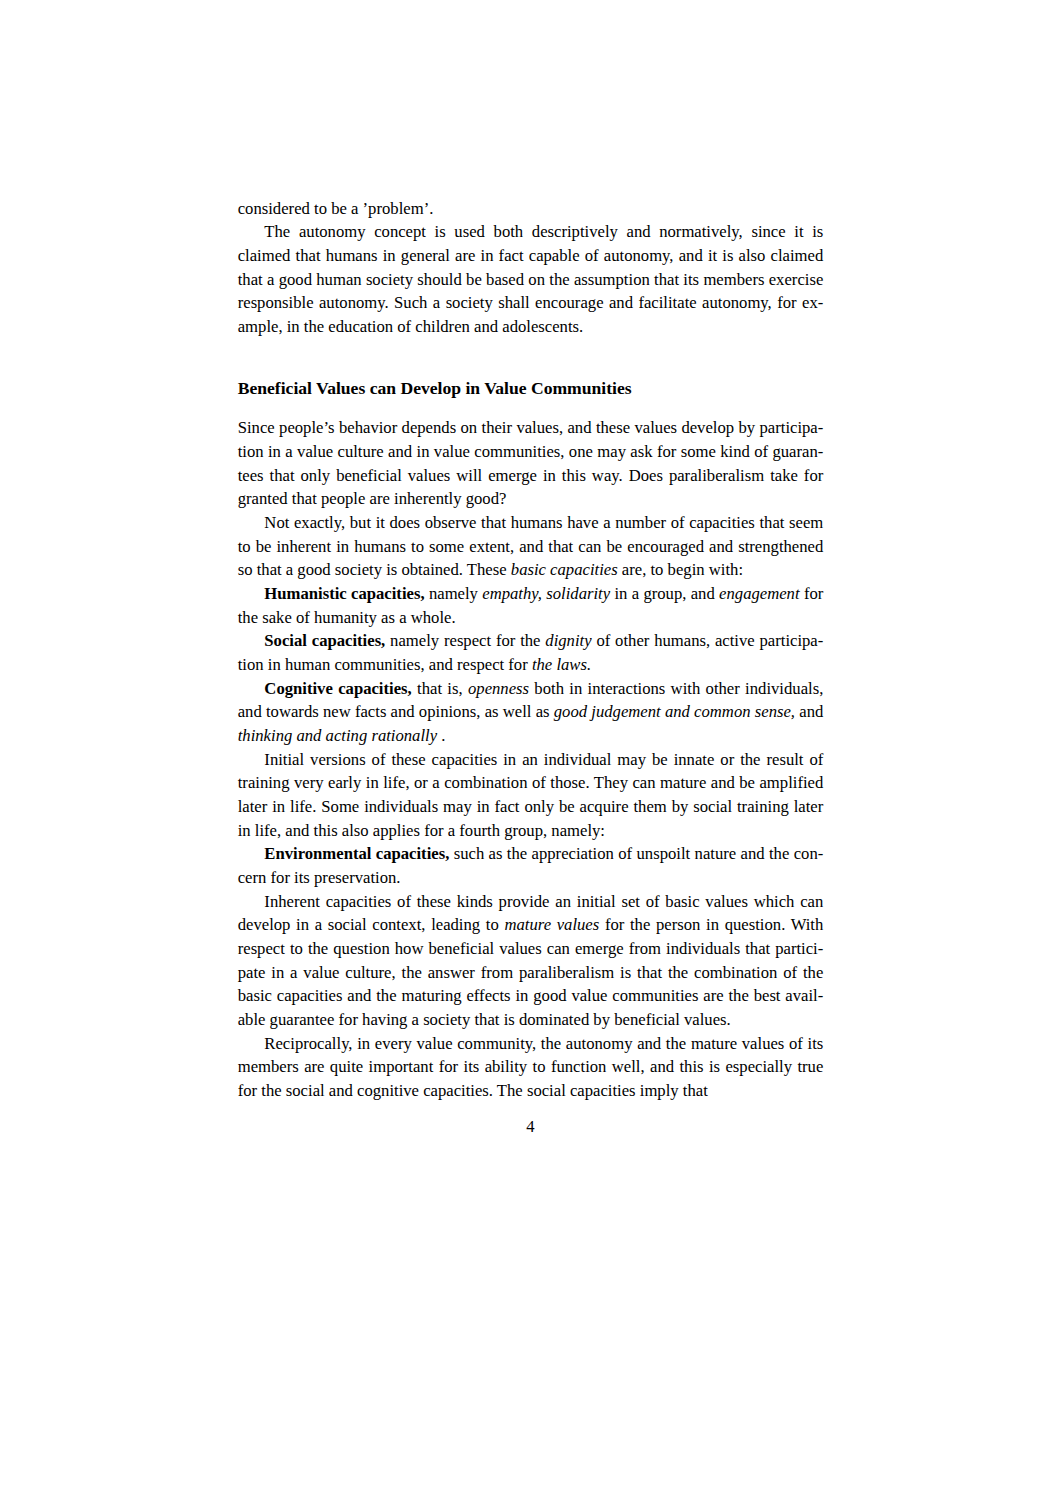considered to be a ’problem’.
The autonomy concept is used both descriptively and normatively, since it is claimed that humans in general are in fact capable of autonomy, and it is also claimed that a good human society should be based on the assumption that its members exercise responsible autonomy. Such a society shall encourage and facilitate autonomy, for example, in the education of children and adolescents.
Beneficial Values can Develop in Value Communities
Since people’s behavior depends on their values, and these values develop by participation in a value culture and in value communities, one may ask for some kind of guarantees that only beneficial values will emerge in this way. Does paraliberalism take for granted that people are inherently good?
Not exactly, but it does observe that humans have a number of capacities that seem to be inherent in humans to some extent, and that can be encouraged and strengthened so that a good society is obtained. These basic capacities are, to begin with:
Humanistic capacities, namely empathy, solidarity in a group, and engagement for the sake of humanity as a whole.
Social capacities, namely respect for the dignity of other humans, active participation in human communities, and respect for the laws.
Cognitive capacities, that is, openness both in interactions with other individuals, and towards new facts and opinions, as well as good judgement and common sense, and thinking and acting rationally .
Initial versions of these capacities in an individual may be innate or the result of training very early in life, or a combination of those. They can mature and be amplified later in life. Some individuals may in fact only be acquire them by social training later in life, and this also applies for a fourth group, namely:
Environmental capacities, such as the appreciation of unspoilt nature and the concern for its preservation.
Inherent capacities of these kinds provide an initial set of basic values which can develop in a social context, leading to mature values for the person in question. With respect to the question how beneficial values can emerge from individuals that participate in a value culture, the answer from paraliberalism is that the combination of the basic capacities and the maturing effects in good value communities are the best available guarantee for having a society that is dominated by beneficial values.
Reciprocally, in every value community, the autonomy and the mature values of its members are quite important for its ability to function well, and this is especially true for the social and cognitive capacities. The social capacities imply that
4